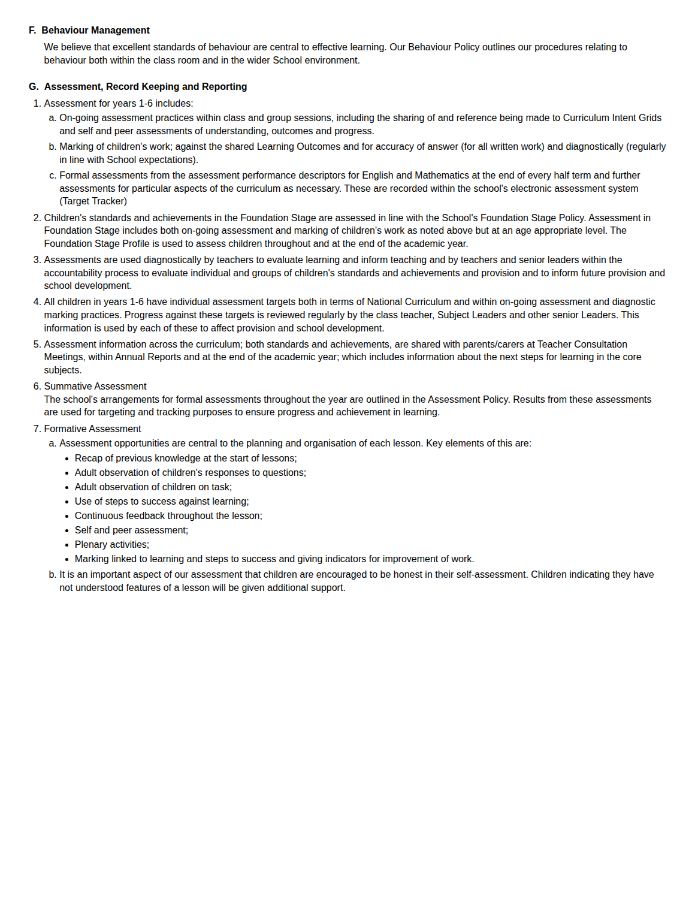F. Behaviour Management
We believe that excellent standards of behaviour are central to effective learning. Our Behaviour Policy outlines our procedures relating to behaviour both within the class room and in the wider School environment.
G. Assessment, Record Keeping and Reporting
Assessment for years 1-6 includes:
On-going assessment practices within class and group sessions, including the sharing of and reference being made to Curriculum Intent Grids and self and peer assessments of understanding, outcomes and progress.
Marking of children's work; against the shared Learning Outcomes and for accuracy of answer (for all written work) and diagnostically (regularly in line with School expectations).
Formal assessments from the assessment performance descriptors for English and Mathematics at the end of every half term and further assessments for particular aspects of the curriculum as necessary. These are recorded within the school's electronic assessment system (Target Tracker)
Children's standards and achievements in the Foundation Stage are assessed in line with the School's Foundation Stage Policy. Assessment in Foundation Stage includes both on-going assessment and marking of children's work as noted above but at an age appropriate level. The Foundation Stage Profile is used to assess children throughout and at the end of the academic year.
Assessments are used diagnostically by teachers to evaluate learning and inform teaching and by teachers and senior leaders within the accountability process to evaluate individual and groups of children's standards and achievements and provision and to inform future provision and school development.
All children in years 1-6 have individual assessment targets both in terms of National Curriculum and within on-going assessment and diagnostic marking practices. Progress against these targets is reviewed regularly by the class teacher, Subject Leaders and other senior Leaders. This information is used by each of these to affect provision and school development.
Assessment information across the curriculum; both standards and achievements, are shared with parents/carers at Teacher Consultation Meetings, within Annual Reports and at the end of the academic year; which includes information about the next steps for learning in the core subjects.
Summative Assessment
The school's arrangements for formal assessments throughout the year are outlined in the Assessment Policy. Results from these assessments are used for targeting and tracking purposes to ensure progress and achievement in learning.
Formative Assessment
Assessment opportunities are central to the planning and organisation of each lesson. Key elements of this are:
Recap of previous knowledge at the start of lessons;
Adult observation of children's responses to questions;
Adult observation of children on task;
Use of steps to success against learning;
Continuous feedback throughout the lesson;
Self and peer assessment;
Plenary activities;
Marking linked to learning and steps to success and giving indicators for improvement of work.
It is an important aspect of our assessment that children are encouraged to be honest in their self-assessment. Children indicating they have not understood features of a lesson will be given additional support.